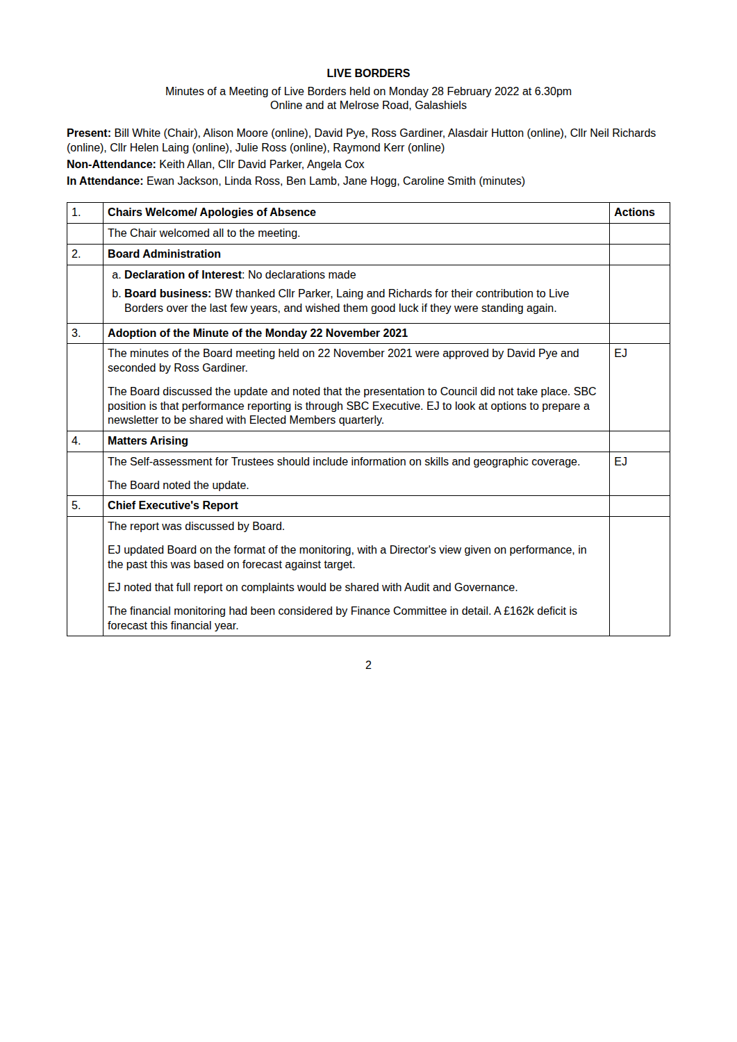LIVE BORDERS
Minutes of a Meeting of Live Borders held on Monday 28 February 2022 at 6.30pm
Online and at Melrose Road, Galashiels
Present: Bill White (Chair), Alison Moore (online), David Pye, Ross Gardiner, Alasdair Hutton (online), Cllr Neil Richards (online), Cllr Helen Laing (online), Julie Ross (online), Raymond Kerr (online)
Non-Attendance: Keith Allan, Cllr David Parker, Angela Cox
In Attendance: Ewan Jackson, Linda Ross, Ben Lamb, Jane Hogg, Caroline Smith (minutes)
| 1. | Chairs Welcome/ Apologies of Absence | Actions |
| | The Chair welcomed all to the meeting. | |
| 2. | Board Administration | |
| | Declaration of Interest : No declarations made Board business: BW thanked Cllr Parker, Laing and Richards for their contribution to Live Borders over the last few years, and wished them good luck if they were standing again. | |
| 3. | Adoption of the Minute of the Monday 22 November 2021 | |
| | The minutes of the Board meeting held on 22 November 2021 were approved by David Pye and seconded by Ross Gardiner. The Board discussed the update and noted that the presentation to Council did not take place. SBC position is that performance reporting is through SBC Executive. EJ to look at options to prepare a newsletter to be shared with Elected Members quarterly. | EJ |
| 4. | Matters Arising | |
| | The Self-assessment for Trustees should include information on skills and geographic coverage. The Board noted the update. | EJ |
| 5. | Chief Executive's Report | |
| | The report was discussed by Board. EJ updated Board on the format of the monitoring, with a Director's view given on performance, in the past this was based on forecast against target. EJ noted that full report on complaints would be shared with Audit and Governance. The financial monitoring had been considered by Finance Committee in detail. A £162k deficit is forecast this financial year. | |
2